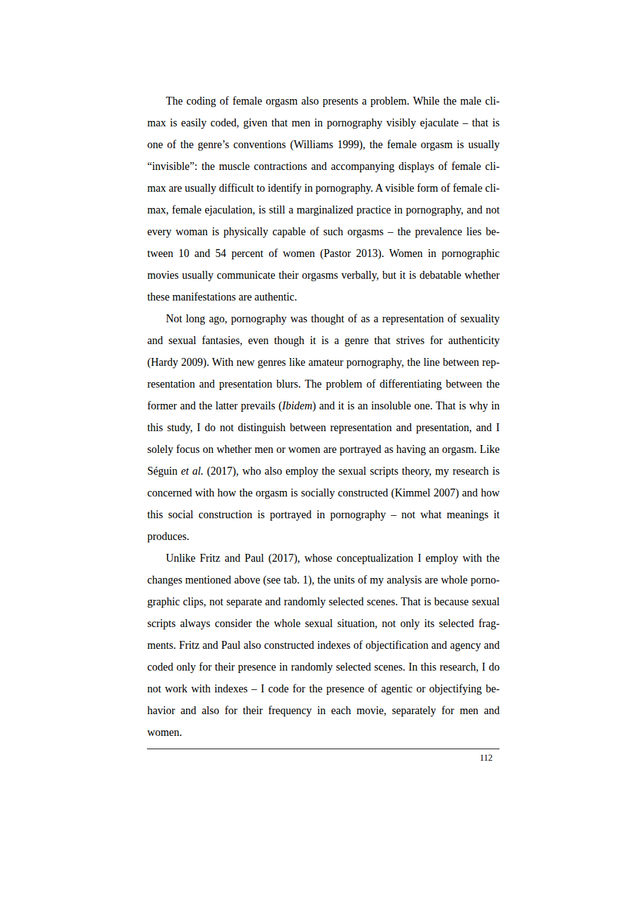The coding of female orgasm also presents a problem. While the male climax is easily coded, given that men in pornography visibly ejaculate – that is one of the genre’s conventions (Williams 1999), the female orgasm is usually “invisible”: the muscle contractions and accompanying displays of female climax are usually difficult to identify in pornography. A visible form of female climax, female ejaculation, is still a marginalized practice in pornography, and not every woman is physically capable of such orgasms – the prevalence lies between 10 and 54 percent of women (Pastor 2013). Women in pornographic movies usually communicate their orgasms verbally, but it is debatable whether these manifestations are authentic.
Not long ago, pornography was thought of as a representation of sexuality and sexual fantasies, even though it is a genre that strives for authenticity (Hardy 2009). With new genres like amateur pornography, the line between representation and presentation blurs. The problem of differentiating between the former and the latter prevails (Ibidem) and it is an insoluble one. That is why in this study, I do not distinguish between representation and presentation, and I solely focus on whether men or women are portrayed as having an orgasm. Like Séguin et al. (2017), who also employ the sexual scripts theory, my research is concerned with how the orgasm is socially constructed (Kimmel 2007) and how this social construction is portrayed in pornography – not what meanings it produces.
Unlike Fritz and Paul (2017), whose conceptualization I employ with the changes mentioned above (see tab. 1), the units of my analysis are whole pornographic clips, not separate and randomly selected scenes. That is because sexual scripts always consider the whole sexual situation, not only its selected fragments. Fritz and Paul also constructed indexes of objectification and agency and coded only for their presence in randomly selected scenes. In this research, I do not work with indexes – I code for the presence of agentic or objectifying behavior and also for their frequency in each movie, separately for men and women.
112